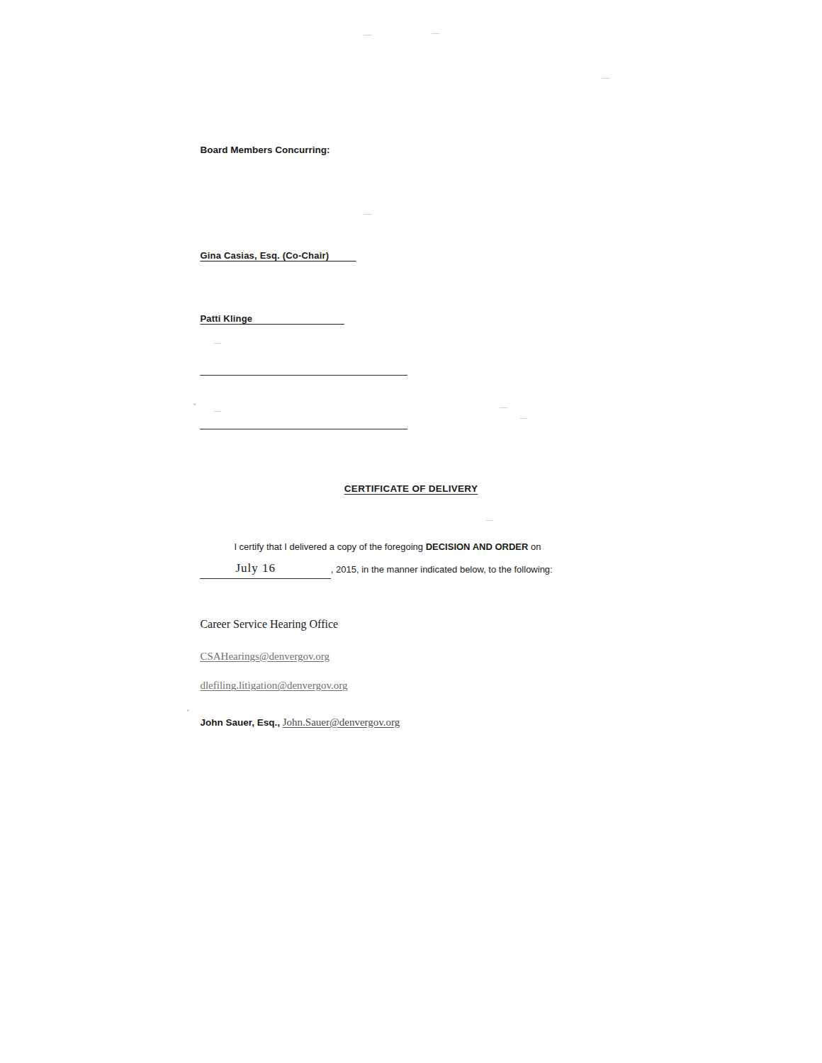— — — — — — • — — — •
Board Members Concurring:
Gina Casias, Esq. (Co-Chair)
Patti Klinge
CERTIFICATE OF DELIVERY
I certify that I delivered a copy of the foregoing DECISION AND ORDER on July 16, 2015, in the manner indicated below, to the following:
Career Service Hearing Office
CSAHearings@denvergov.org
dlefiling.litigation@denvergov.org
John Sauer, Esq., John.Sauer@denvergov.org